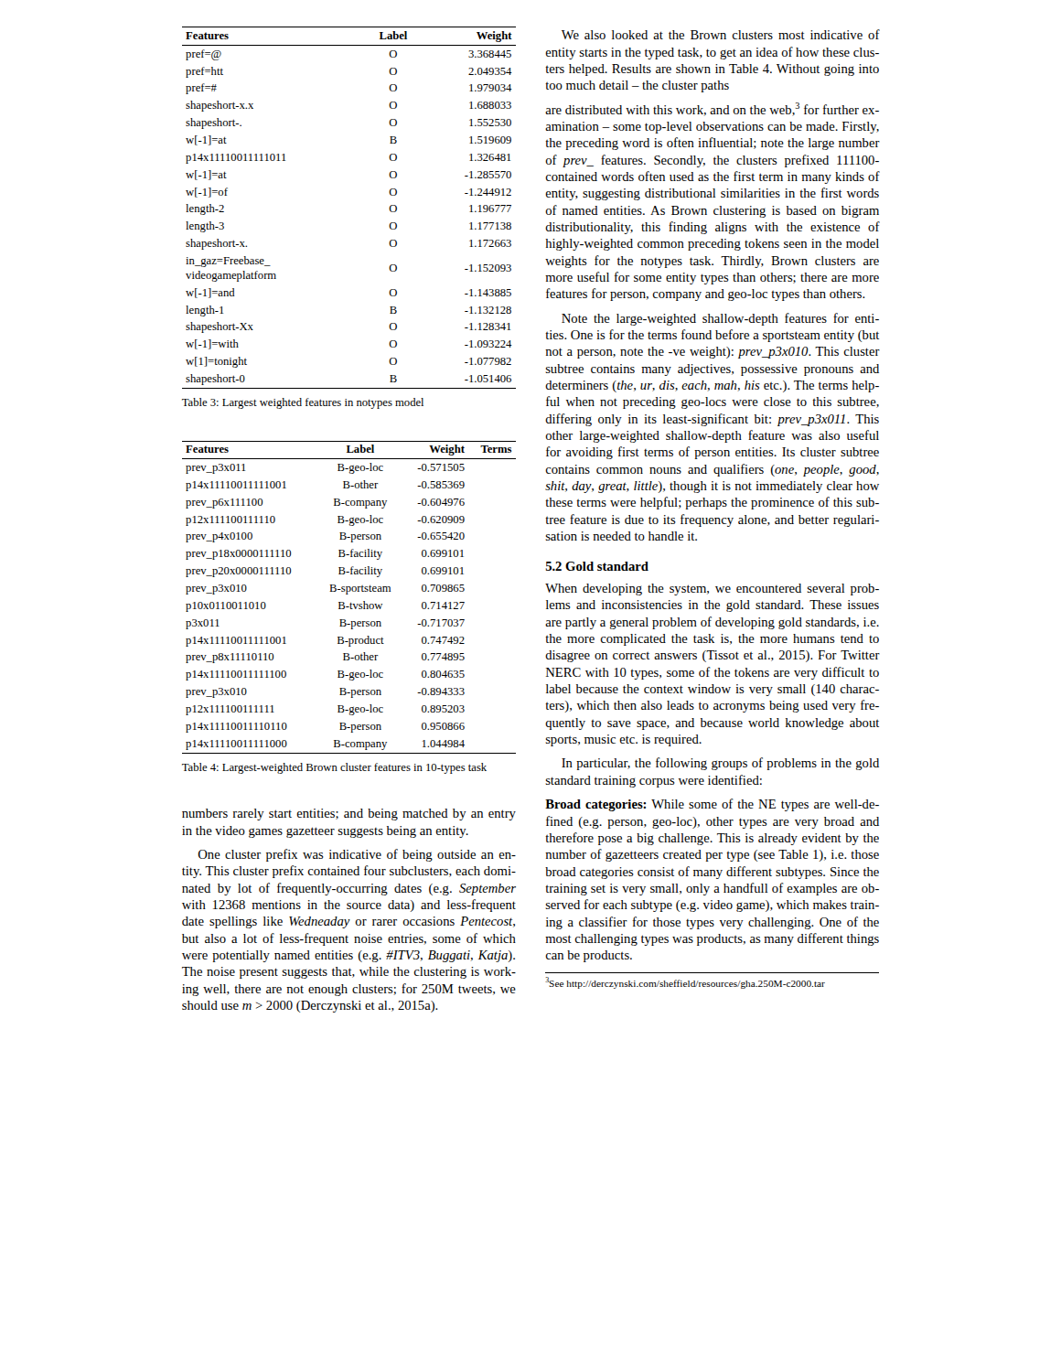Table 3: Largest weighted features in notypes model
| Features | Label | Weight |
| --- | --- | --- |
| pref=@ | O | 3.368445 |
| pref=htt | O | 2.049354 |
| pref=# | O | 1.979034 |
| shapeshort-x.x | O | 1.688033 |
| shapeshort-. | O | 1.552530 |
| w[-1]=at | B | 1.519609 |
| p14x11110011111011 | O | 1.326481 |
| w[-1]=at | O | -1.285570 |
| w[-1]=of | O | -1.244912 |
| length-2 | O | 1.196777 |
| length-3 | O | 1.177138 |
| shapeshort-x. | O | 1.172663 |
| in_gaz=Freebase_ videogameplatform | O | -1.152093 |
| w[-1]=and | O | -1.143885 |
| length-1 | B | -1.132128 |
| shapeshort-Xx | O | -1.128341 |
| w[-1]=with | O | -1.093224 |
| w[1]=tonight | O | -1.077982 |
| shapeshort-0 | B | -1.051406 |
Table 4: Largest-weighted Brown cluster features in 10-types task
| Features | Label | Weight | Terms |
| --- | --- | --- | --- |
| prev_p3x011 | B-geo-loc | -0.571505 | |
| p14x11110011111001 | B-other | -0.585369 | |
| prev_p6x111100 | B-company | -0.604976 | |
| p12x111100111110 | B-geo-loc | -0.620909 | |
| prev_p4x0100 | B-person | -0.655420 | |
| prev_p18x0000111110 | B-facility | 0.699101 | |
| prev_p20x0000111110 | B-facility | 0.699101 | |
| prev_p3x010 | B-sportsteam | 0.709865 | |
| p10x0110011010 | B-tvshow | 0.714127 | |
| p3x011 | B-person | -0.717037 | |
| p14x11110011111001 | B-product | 0.747492 | |
| prev_p8x11110110 | B-other | 0.774895 | |
| p14x11110011111100 | B-geo-loc | 0.804635 | |
| prev_p3x010 | B-person | -0.894333 | |
| p12x111100111111 | B-geo-loc | 0.895203 | |
| p14x11110011110110 | B-person | 0.950866 | |
| p14x11110011111000 | B-company | 1.044984 | |
numbers rarely start entities; and being matched by an entry in the video games gazetteer suggests being an entity.
One cluster prefix was indicative of being outside an entity. This cluster prefix contained four subclusters, each dominated by lot of frequently-occurring dates (e.g. September with 12368 mentions in the source data) and less-frequent date spellings like Wedneaday or rarer occasions Pentecost, but also a lot of less-frequent noise entries, some of which were potentially named entities (e.g. #ITV3, Buggati, Katja). The noise present suggests that, while the clustering is working well, there are not enough clusters; for 250M tweets, we should use m > 2000 (Derczynski et al., 2015a).
We also looked at the Brown clusters most indicative of entity starts in the typed task, to get an idea of how these clusters helped. Results are shown in Table 4. Without going into too much detail – the cluster paths
are distributed with this work, and on the web,3 for further examination – some top-level observations can be made. Firstly, the preceding word is often influential; note the large number of prev_ features. Secondly, the clusters prefixed 111100- contained words often used as the first term in many kinds of entity, suggesting distributional similarities in the first words of named entities. As Brown clustering is based on bigram distributionality, this finding aligns with the existence of highly-weighted common preceding tokens seen in the model weights for the notypes task. Thirdly, Brown clusters are more useful for some entity types than others; there are more features for person, company and geo-loc types than others.
Note the large-weighted shallow-depth features for entities. One is for the terms found before a sportsteam entity (but not a person, note the -ve weight): prev_p3x010. This cluster subtree contains many adjectives, possessive pronouns and determiners (the, ur, dis, each, mah, his etc.). The terms helpful when not preceding geo-locs were close to this subtree, differing only in its least-significant bit: prev_p3x011. This other large-weighted shallow-depth feature was also useful for avoiding first terms of person entities. Its cluster subtree contains common nouns and qualifiers (one, people, good, shit, day, great, little), though it is not immediately clear how these terms were helpful; perhaps the prominence of this subtree feature is due to its frequency alone, and better regularisation is needed to handle it.
5.2 Gold standard
When developing the system, we encountered several problems and inconsistencies in the gold standard. These issues are partly a general problem of developing gold standards, i.e. the more complicated the task is, the more humans tend to disagree on correct answers (Tissot et al., 2015). For Twitter NERC with 10 types, some of the tokens are very difficult to label because the context window is very small (140 characters), which then also leads to acronyms being used very frequently to save space, and because world knowledge about sports, music etc. is required.
In particular, the following groups of problems in the gold standard training corpus were identified:
Broad categories: While some of the NE types are well-defined (e.g. person, geo-loc), other types are very broad and therefore pose a big challenge. This is already evident by the number of gazetteers created per type (see Table 1), i.e. those broad categories consist of many different subtypes. Since the training set is very small, only a handfull of examples are observed for each subtype (e.g. video game), which makes training a classifier for those types very challenging. One of the most challenging types was products, as many different things can be products.
3See http://derczynski.com/sheffield/resources/gha.250M-c2000.tar